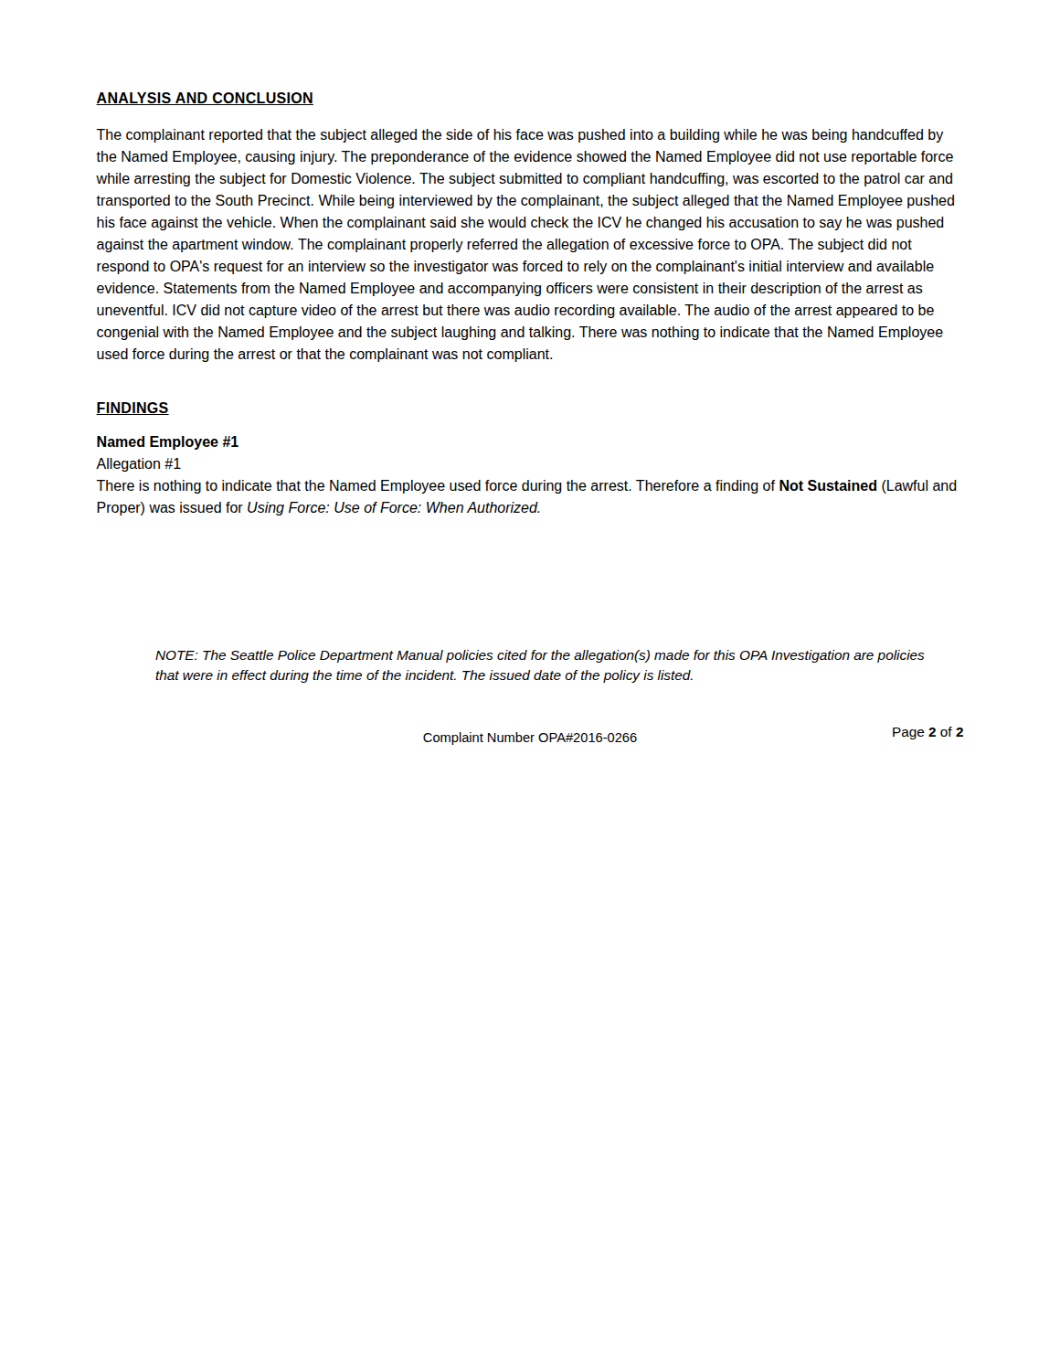ANALYSIS AND CONCLUSION
The complainant reported that the subject alleged the side of his face was pushed into a building while he was being handcuffed by the Named Employee, causing injury. The preponderance of the evidence showed the Named Employee did not use reportable force while arresting the subject for Domestic Violence. The subject submitted to compliant handcuffing, was escorted to the patrol car and transported to the South Precinct. While being interviewed by the complainant, the subject alleged that the Named Employee pushed his face against the vehicle. When the complainant said she would check the ICV he changed his accusation to say he was pushed against the apartment window. The complainant properly referred the allegation of excessive force to OPA. The subject did not respond to OPA's request for an interview so the investigator was forced to rely on the complainant's initial interview and available evidence. Statements from the Named Employee and accompanying officers were consistent in their description of the arrest as uneventful. ICV did not capture video of the arrest but there was audio recording available. The audio of the arrest appeared to be congenial with the Named Employee and the subject laughing and talking. There was nothing to indicate that the Named Employee used force during the arrest or that the complainant was not compliant.
FINDINGS
Named Employee #1
Allegation #1
There is nothing to indicate that the Named Employee used force during the arrest. Therefore a finding of Not Sustained (Lawful and Proper) was issued for Using Force: Use of Force: When Authorized.
NOTE: The Seattle Police Department Manual policies cited for the allegation(s) made for this OPA Investigation are policies that were in effect during the time of the incident. The issued date of the policy is listed.
Page 2 of 2
Complaint Number OPA#2016-0266